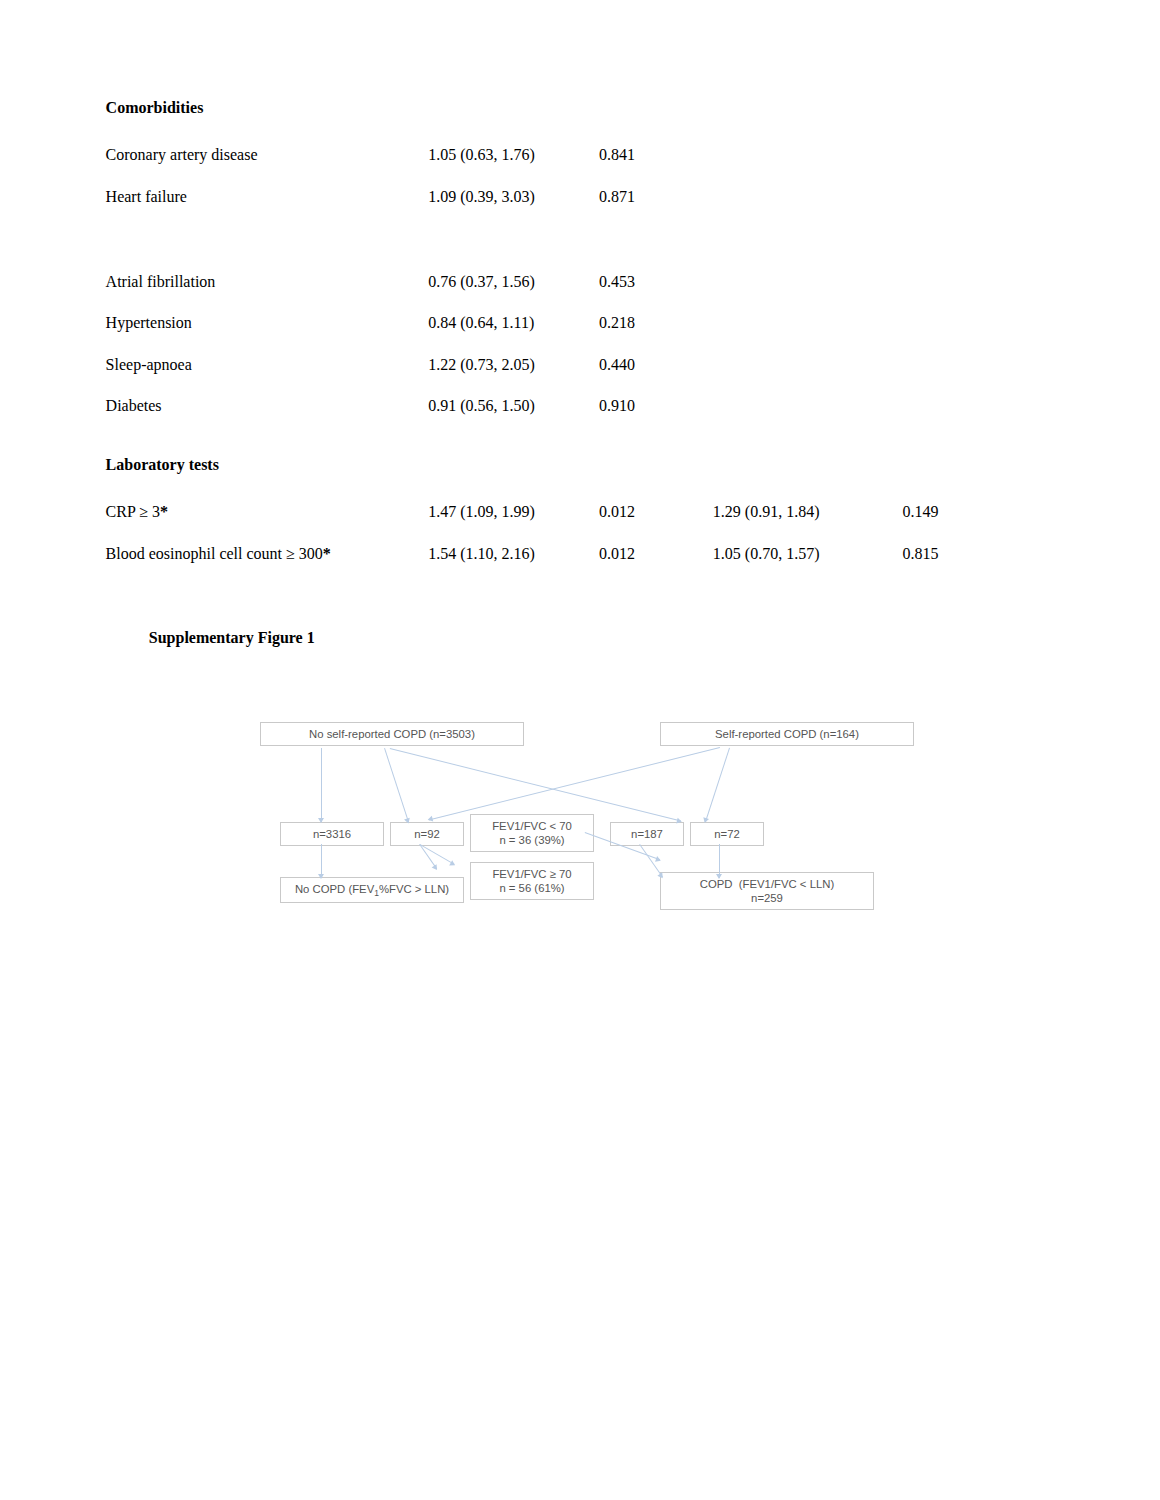Comorbidities
| Coronary artery disease | 1.05 (0.63, 1.76) | 0.841 | | |
| Heart failure | 1.09 (0.39, 3.03) | 0.871 | | |
| Atrial fibrillation | 0.76 (0.37, 1.56) | 0.453 | | |
| Hypertension | 0.84 (0.64, 1.11) | 0.218 | | |
| Sleep-apnoea | 1.22 (0.73, 2.05) | 0.440 | | |
| Diabetes | 0.91 (0.56, 1.50) | 0.910 | | |
Laboratory tests
| CRP ≥ 3 * | 1.47 (1.09, 1.99) | 0.012 | 1.29 (0.91, 1.84) | 0.149 |
| Blood eosinophil cell count ≥ 300 * | 1.54 (1.10, 2.16) | 0.012 | 1.05 (0.70, 1.57) | 0.815 |
Supplementary Figure 1
No self-reported COPD (n=3503)
Self-reported COPD (n=164)
n=3316
n=92
FEV1/FVC < 70
n = 36 (39%)
FEV1/FVC ≥ 70
n = 56 (61%)
n=187
n=72
No COPD (FEV1%FVC > LLN)
COPD (FEV1/FVC < LLN)
n=259